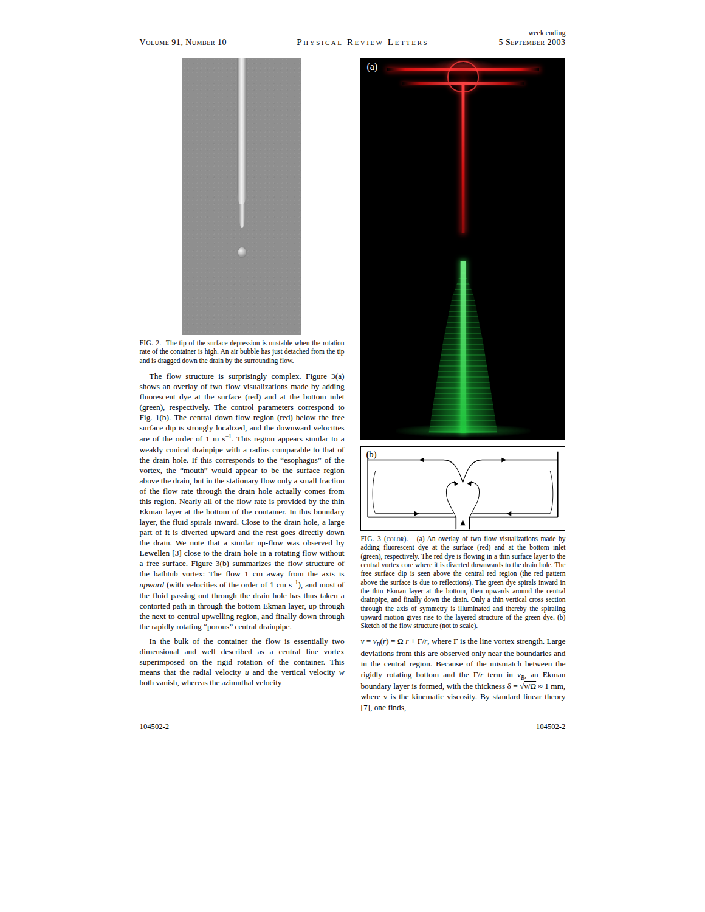Volume 91, Number 10
Physical Review Letters
week ending 5 September 2003
FIG. 2. The tip of the surface depression is unstable when the rotation rate of the container is high. An air bubble has just detached from the tip and is dragged down the drain by the surrounding flow.
The flow structure is surprisingly complex. Figure 3(a) shows an overlay of two flow visualizations made by adding fluorescent dye at the surface (red) and at the bottom inlet (green), respectively. The control parameters correspond to Fig. 1(b). The central down-flow region (red) below the free surface dip is strongly localized, and the downward velocities are of the order of 1 m s−1. This region appears similar to a weakly conical drainpipe with a radius comparable to that of the drain hole. If this corresponds to the “esophagus” of the vortex, the “mouth” would appear to be the surface region above the drain, but in the stationary flow only a small fraction of the flow rate through the drain hole actually comes from this region. Nearly all of the flow rate is provided by the thin Ekman layer at the bottom of the container. In this boundary layer, the fluid spirals inward. Close to the drain hole, a large part of it is diverted upward and the rest goes directly down the drain. We note that a similar up-flow was observed by Lewellen [3] close to the drain hole in a rotating flow without a free surface. Figure 3(b) summarizes the flow structure of the bathtub vortex: The flow 1 cm away from the axis is upward (with velocities of the order of 1 cm s−1), and most of the fluid passing out through the drain hole has thus taken a contorted path in through the bottom Ekman layer, up through the next-to-central upwelling region, and finally down through the rapidly rotating “porous” central drainpipe.
In the bulk of the container the flow is essentially two dimensional and well described as a central line vortex superimposed on the rigid rotation of the container. This means that the radial velocity u and the vertical velocity w both vanish, whereas the azimuthal velocity
(a)
(b)
FIG. 3 (color). (a) An overlay of two flow visualizations made by adding fluorescent dye at the surface (red) and at the bottom inlet (green), respectively. The red dye is flowing in a thin surface layer to the central vortex core where it is diverted downwards to the drain hole. The free surface dip is seen above the central red region (the red pattern above the surface is due to reflections). The green dye spirals inward in the thin Ekman layer at the bottom, then upwards around the central drainpipe, and finally down the drain. Only a thin vertical cross section through the axis of symmetry is illuminated and thereby the spiraling upward motion gives rise to the layered structure of the green dye. (b) Sketch of the flow structure (not to scale).
v = vB(r) = Ω r + Γ/r, where Γ is the line vortex strength. Large deviations from this are observed only near the boundaries and in the central region. Because of the mismatch between the rigidly rotating bottom and the Γ/r term in vB, an Ekman boundary layer is formed, with the thickness δ = √ν/Ω ≈ 1 mm, where ν is the kinematic viscosity. By standard linear theory [7], one finds,
104502-2
104502-2